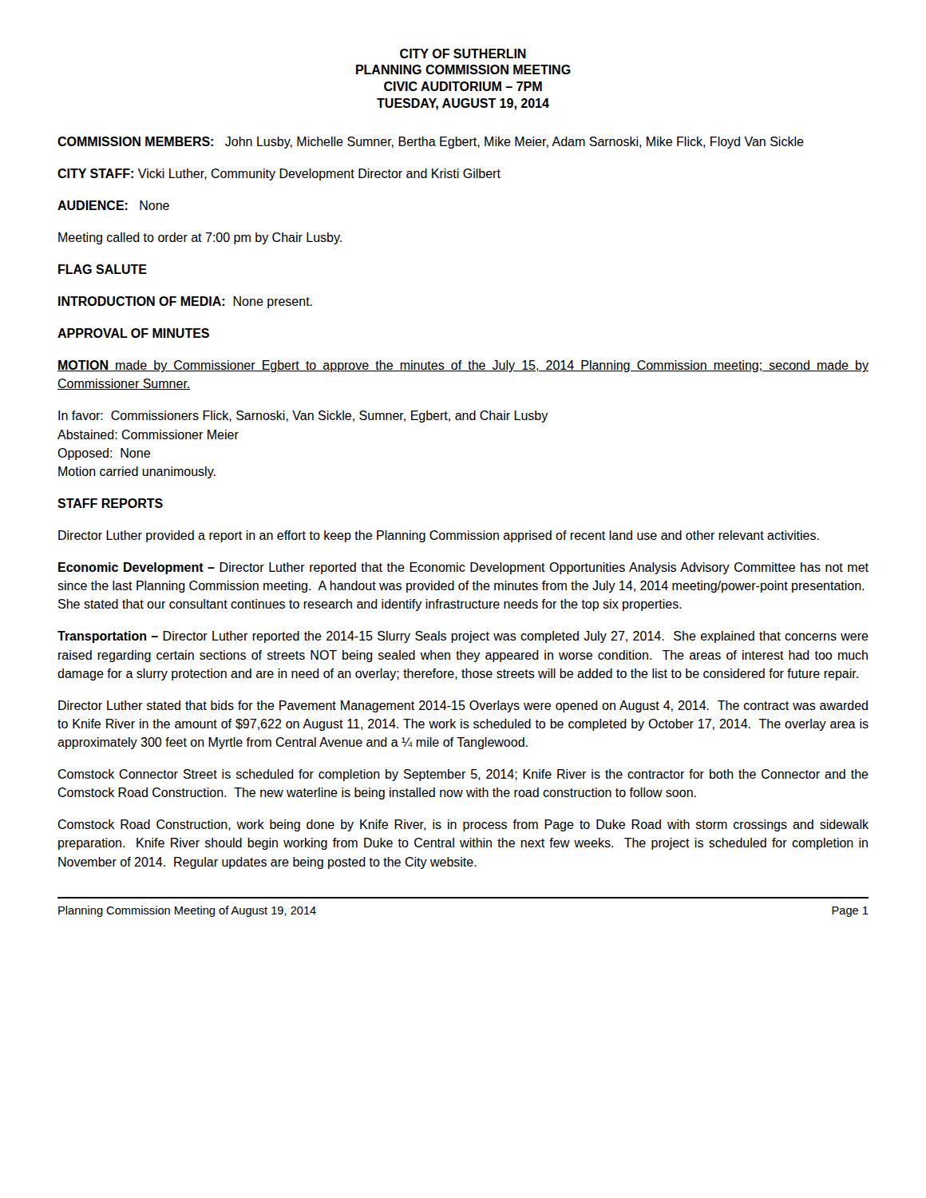City of Sutherlin
Planning Commission Meeting
Civic Auditorium – 7PM
Tuesday, August 19, 2014
COMMISSION MEMBERS: John Lusby, Michelle Sumner, Bertha Egbert, Mike Meier, Adam Sarnoski, Mike Flick, Floyd Van Sickle
CITY STAFF: Vicki Luther, Community Development Director and Kristi Gilbert
AUDIENCE: None
Meeting called to order at 7:00 pm by Chair Lusby.
Flag Salute
INTRODUCTION OF MEDIA: None present.
Approval of Minutes
MOTION made by Commissioner Egbert to approve the minutes of the July 15, 2014 Planning Commission meeting; second made by Commissioner Sumner.
In favor: Commissioners Flick, Sarnoski, Van Sickle, Sumner, Egbert, and Chair Lusby
Abstained: Commissioner Meier
Opposed: None
Motion carried unanimously.
Staff Reports
Director Luther provided a report in an effort to keep the Planning Commission apprised of recent land use and other relevant activities.
Economic Development – Director Luther reported that the Economic Development Opportunities Analysis Advisory Committee has not met since the last Planning Commission meeting. A handout was provided of the minutes from the July 14, 2014 meeting/power-point presentation. She stated that our consultant continues to research and identify infrastructure needs for the top six properties.
Transportation – Director Luther reported the 2014-15 Slurry Seals project was completed July 27, 2014. She explained that concerns were raised regarding certain sections of streets NOT being sealed when they appeared in worse condition. The areas of interest had too much damage for a slurry protection and are in need of an overlay; therefore, those streets will be added to the list to be considered for future repair.
Director Luther stated that bids for the Pavement Management 2014-15 Overlays were opened on August 4, 2014. The contract was awarded to Knife River in the amount of $97,622 on August 11, 2014. The work is scheduled to be completed by October 17, 2014. The overlay area is approximately 300 feet on Myrtle from Central Avenue and a ¼ mile of Tanglewood.
Comstock Connector Street is scheduled for completion by September 5, 2014; Knife River is the contractor for both the Connector and the Comstock Road Construction. The new waterline is being installed now with the road construction to follow soon.
Comstock Road Construction, work being done by Knife River, is in process from Page to Duke Road with storm crossings and sidewalk preparation. Knife River should begin working from Duke to Central within the next few weeks. The project is scheduled for completion in November of 2014. Regular updates are being posted to the City website.
Planning Commission Meeting of August 19, 2014 Page 1